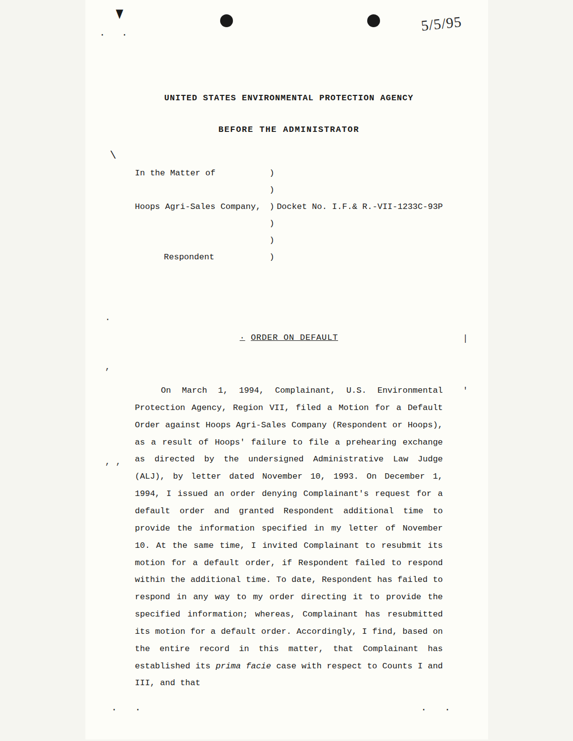· ·
5/5/95
UNITED STATES ENVIRONMENTAL PROTECTION AGENCY
BEFORE THE ADMINISTRATOR
| In the Matter of | ) | |
| | ) | |
| Hoops Agri-Sales Company, | ) | Docket No. I.F.& R.-VII-1233C-93P |
| | ) | |
| | ) | |
| Respondent | ) | |
\
·ORDER ON DEFAULT
On March 1, 1994, Complainant, U.S. Environmental Protection Agency, Region VII, filed a Motion for a Default Order against Hoops Agri-Sales Company (Respondent or Hoops), as a result of Hoops' failure to file a prehearing exchange as directed by the undersigned Administrative Law Judge (ALJ), by letter dated November 10, 1993. On December 1, 1994, I issued an order denying Complainant's request for a default order and granted Respondent additional time to provide the information specified in my letter of November 10. At the same time, I invited Complainant to resubmit its motion for a default order, if Respondent failed to respond within the additional time. To date, Respondent has failed to respond in any way to my order directing it to provide the specified information; whereas, Complainant has resubmitted its motion for a default order. Accordingly, I find, based on the entire record in this matter, that Complainant has established its prima facie case with respect to Counts I and III, and that
· , , , | '
· ·
· ·